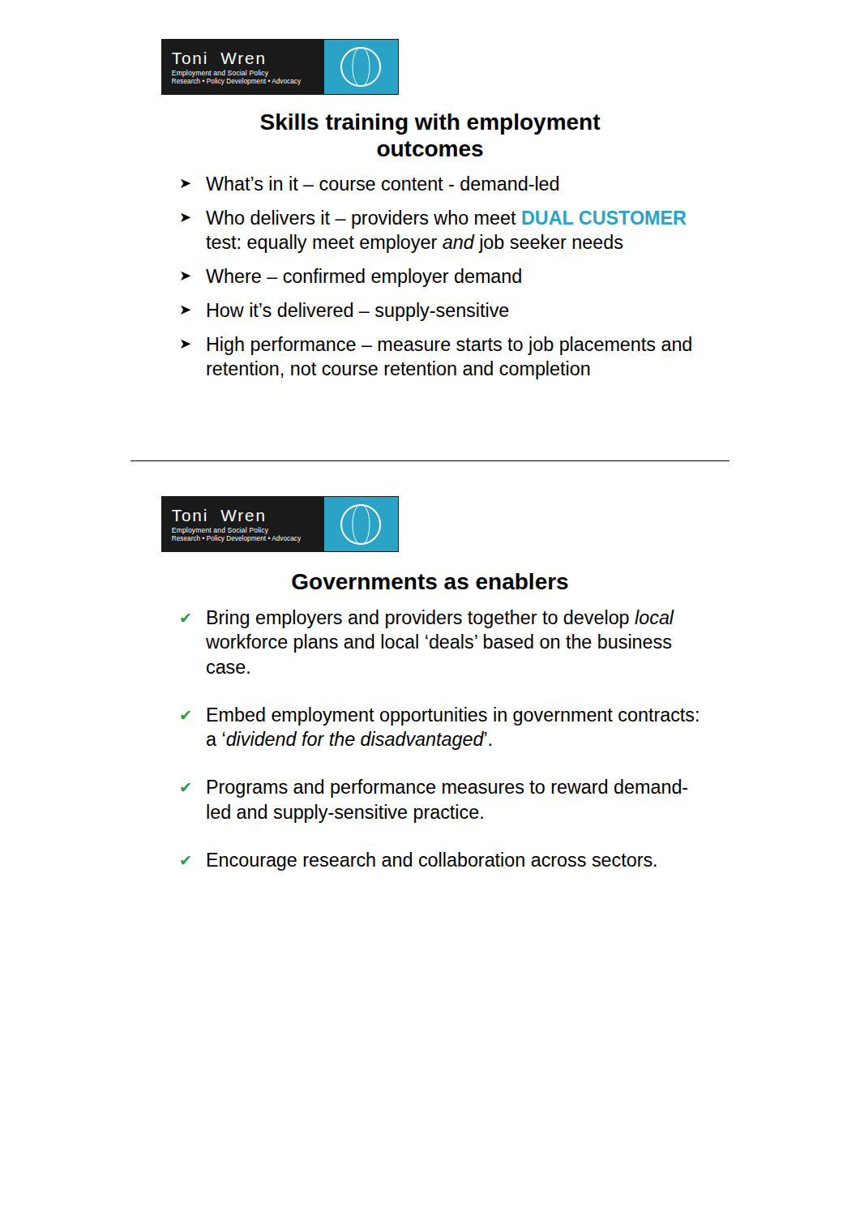Toni Wren
Employment and Social Policy
Research • Policy Development • Advocacy
Skills training with employment
outcomes
What’s in it – course content - demand-led
Who delivers it – providers who meet DUAL CUSTOMER test: equally meet employer and job seeker needs
Where – confirmed employer demand
How it’s delivered – supply-sensitive
High performance – measure starts to job placements and retention, not course retention and completion
Toni Wren
Employment and Social Policy
Research • Policy Development • Advocacy
Governments as enablers
Bring employers and providers together to develop local workforce plans and local ‘deals’ based on the business case.
Embed employment opportunities in government contracts: a ‘dividend for the disadvantaged’.
Programs and performance measures to reward demand-led and supply-sensitive practice.
Encourage research and collaboration across sectors.